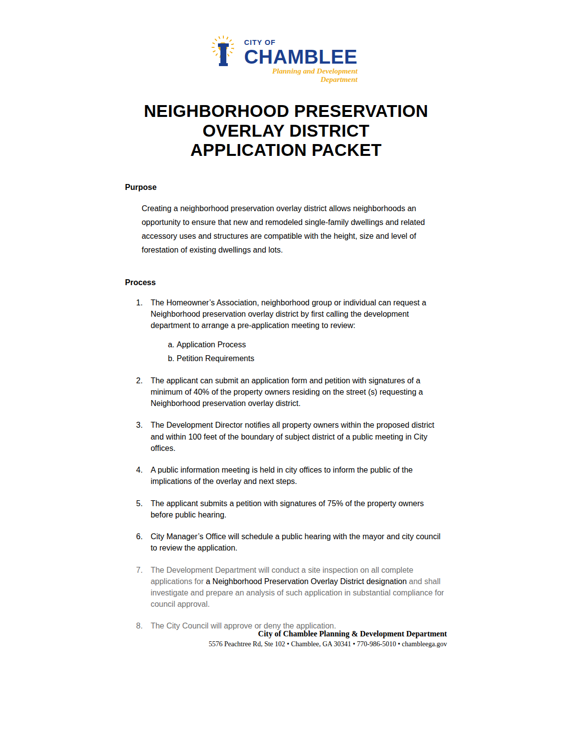CITY OF
CHAMBLEE
Planning and Development
Department
NEIGHBORHOOD PRESERVATION OVERLAY DISTRICT
APPLICATION PACKET
Purpose
Creating a neighborhood preservation overlay district allows neighborhoods an opportunity to ensure that new and remodeled single-family dwellings and related accessory uses and structures are compatible with the height, size and level of forestation of existing dwellings and lots.
Process
The Homeowner’s Association, neighborhood group or individual can request a Neighborhood preservation overlay district by first calling the development department to arrange a pre-application meeting to review:
Application Process
Petition Requirements
The applicant can submit an application form and petition with signatures of a minimum of 40% of the property owners residing on the street (s) requesting a Neighborhood preservation overlay district.
The Development Director notifies all property owners within the proposed district and within 100 feet of the boundary of subject district of a public meeting in City offices.
A public information meeting is held in city offices to inform the public of the implications of the overlay and next steps.
The applicant submits a petition with signatures of 75% of the property owners before public hearing.
City Manager’s Office will schedule a public hearing with the mayor and city council to review the application.
The Development Department will conduct a site inspection on all complete applications for a Neighborhood Preservation Overlay District designation and shall investigate and prepare an analysis of such application in substantial compliance for council approval.
The City Council will approve or deny the application.
City of Chamblee Planning & Development Department
5576 Peachtree Rd, Ste 102 • Chamblee, GA 30341 • 770-986-5010 • chambleega.gov